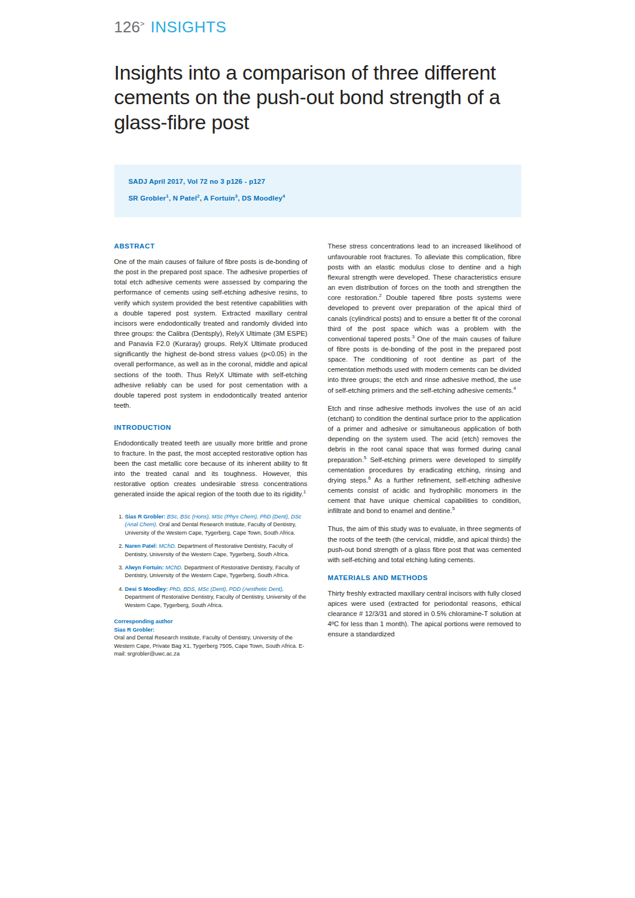126> INSIGHTS
Insights into a comparison of three different cements on the push-out bond strength of a glass-fibre post
SADJ April 2017, Vol 72 no 3 p126 - p127
SR Grobler1, N Patel2, A Fortuin3, DS Moodley4
ABSTRACT
One of the main causes of failure of fibre posts is de-bonding of the post in the prepared post space. The adhesive properties of total etch adhesive cements were assessed by comparing the performance of cements using self-etching adhesive resins, to verify which system provided the best retentive capabilities with a double tapered post system. Extracted maxillary central incisors were endodontically treated and randomly divided into three groups: the Calibra (Dentsply), RelyX Ultimate (3M ESPE) and Panavia F2.0 (Kuraray) groups. RelyX Ultimate produced significantly the highest de-bond stress values (p<0.05) in the overall performance, as well as in the coronal, middle and apical sections of the tooth. Thus RelyX Ultimate with self-etching adhesive reliably can be used for post cementation with a double tapered post system in endodontically treated anterior teeth.
INTRODUCTION
Endodontically treated teeth are usually more brittle and prone to fracture. In the past, the most accepted restorative option has been the cast metallic core because of its inherent ability to fit into the treated canal and its toughness. However, this restorative option creates undesirable stress concentrations generated inside the apical region of the tooth due to its rigidity.1
Sias R Grobler: BSc, BSc (Hons), MSc (Phys Chem), PhD (Dent), DSc (Anal Chem). Oral and Dental Research Institute, Faculty of Dentistry, University of the Western Cape, Tygerberg, Cape Town, South Africa.
Naren Patel: MChD. Department of Restorative Dentistry, Faculty of Dentistry, University of the Western Cape, Tygerberg, South Africa.
Alwyn Fortuin: MChD. Department of Restorative Dentistry, Faculty of Dentistry, University of the Western Cape, Tygerberg, South Africa.
Desi S Moodley: PhD, BDS, MSc (Dent), PDD (Aesthetic Dent), Department of Restorative Dentistry, Faculty of Dentistry, University of the Western Cape, Tygerberg, South Africa.
Corresponding author Sias R Grobler: Oral and Dental Research Institute, Faculty of Dentistry, University of the Western Cape, Private Bag X1, Tygerberg 7505, Cape Town, South Africa. E-mail: srgrobler@uwc.ac.za
These stress concentrations lead to an increased likelihood of unfavourable root fractures. To alleviate this complication, fibre posts with an elastic modulus close to dentine and a high flexural strength were developed. These characteristics ensure an even distribution of forces on the tooth and strengthen the core restoration.2 Double tapered fibre posts systems were developed to prevent over preparation of the apical third of canals (cylindrical posts) and to ensure a better fit of the coronal third of the post space which was a problem with the conventional tapered posts.3 One of the main causes of failure of fibre posts is de-bonding of the post in the prepared post space. The conditioning of root dentine as part of the cementation methods used with modern cements can be divided into three groups; the etch and rinse adhesive method, the use of self-etching primers and the self-etching adhesive cements.4
Etch and rinse adhesive methods involves the use of an acid (etchant) to condition the dentinal surface prior to the application of a primer and adhesive or simultaneous application of both depending on the system used. The acid (etch) removes the debris in the root canal space that was formed during canal preparation.5 Self-etching primers were developed to simplify cementation procedures by eradicating etching, rinsing and drying steps.6 As a further refinement, self-etching adhesive cements consist of acidic and hydrophilic monomers in the cement that have unique chemical capabilities to condition, infiltrate and bond to enamel and dentine.5
Thus, the aim of this study was to evaluate, in three segments of the roots of the teeth (the cervical, middle, and apical thirds) the push-out bond strength of a glass fibre post that was cemented with self-etching and total etching luting cements.
MATERIALS AND METHODS
Thirty freshly extracted maxillary central incisors with fully closed apices were used (extracted for periodontal reasons, ethical clearance # 12/3/31 and stored in 0.5% chloramine-T solution at 4ºC for less than 1 month). The apical portions were removed to ensure a standardized